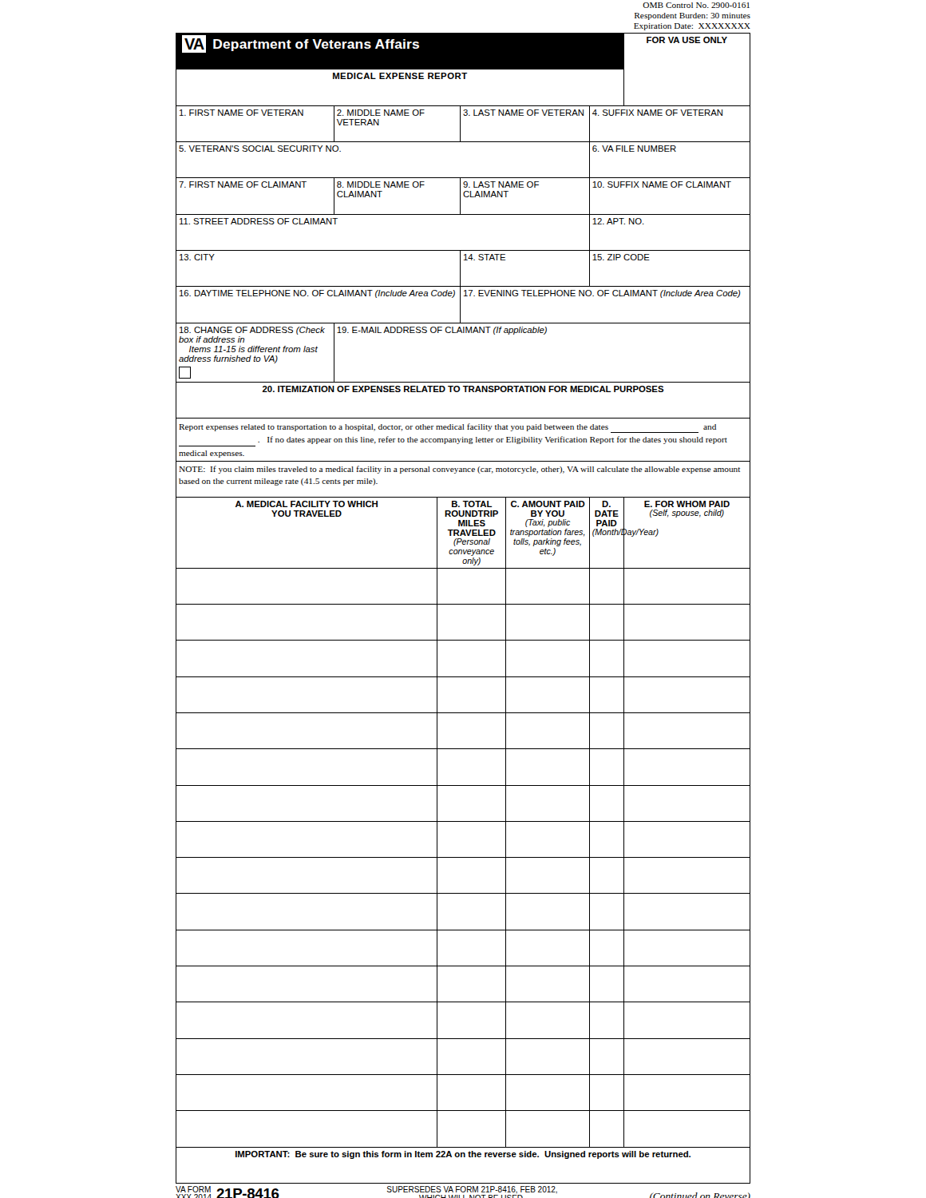OMB Control No. 2900-0161
Respondent Burden: 30 minutes
Expiration Date: XXXXXXXX
| VA Department of Veterans Affairs | FOR VA USE ONLY |
| MEDICAL EXPENSE REPORT |
| 1. FIRST NAME OF VETERAN | 2. MIDDLE NAME OF VETERAN | 3. LAST NAME OF VETERAN | 4. SUFFIX NAME OF VETERAN |
| 5. VETERAN'S SOCIAL SECURITY NO. | 6. VA FILE NUMBER |
| 7. FIRST NAME OF CLAIMANT | 8. MIDDLE NAME OF CLAIMANT | 9. LAST NAME OF CLAIMANT | 10. SUFFIX NAME OF CLAIMANT |
| 11. STREET ADDRESS OF CLAIMANT | 12. APT. NO. |
| 13. CITY | 14. STATE | 15. ZIP CODE |
| 16. DAYTIME TELEPHONE NO. OF CLAIMANT (Include Area Code) | 17. EVENING TELEPHONE NO. OF CLAIMANT (Include Area Code) |
| 18. CHANGE OF ADDRESS (Check box if address in Items 11-15 is different from last address furnished to VA) | 19. E-MAIL ADDRESS OF CLAIMANT (If applicable) |
| 20. ITEMIZATION OF EXPENSES RELATED TO TRANSPORTATION FOR MEDICAL PURPOSES |
| Report expenses related to transportation to a hospital, doctor, or other medical facility that you paid between the dates and . If no dates appear on this line, refer to the accompanying letter or Eligibility Verification Report for the dates you should report medical expenses. |
| NOTE: If you claim miles traveled to a medical facility in a personal conveyance (car, motorcycle, other), VA will calculate the allowable expense amount based on the current mileage rate (41.5 cents per mile). |
| A. MEDICAL FACILITY TO WHICH YOU TRAVELED | B. TOTAL ROUNDTRIP MILES TRAVELED (Personal conveyance only) | C. AMOUNT PAID BY YOU (Taxi, public transportation fares, tolls, parking fees, etc.) | D. DATE PAID (Month/Day/Year) | E. FOR WHOM PAID (Self, spouse, child) |
| IMPORTANT: Be sure to sign this form in Item 22A on the reverse side. Unsigned reports will be returned. |
VA FORM
XXX 2014
21P-8416
SUPERSEDES VA FORM 21P-8416, FEB 2012,
WHICH WILL NOT BE USED.
(Continued on Reverse)